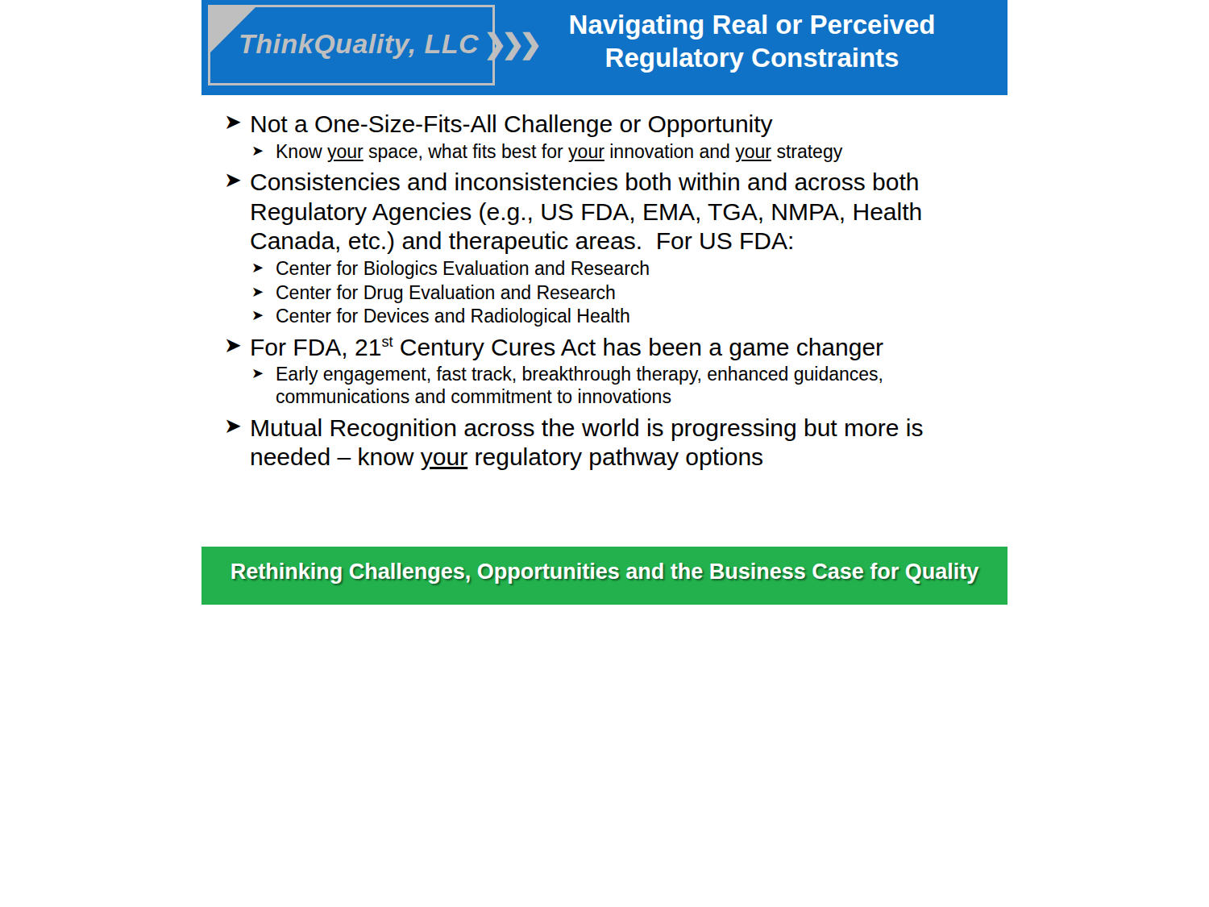ThinkQuality, LLC❯❯❯
Navigating Real or Perceived
Regulatory Constraints
Not a One-Size-Fits-All Challenge or Opportunity
Know your space, what fits best for your innovation and your strategy
Consistencies and inconsistencies both within and across both Regulatory Agencies (e.g., US FDA, EMA, TGA, NMPA, Health Canada, etc.) and therapeutic areas. For US FDA:
Center for Biologics Evaluation and Research
Center for Drug Evaluation and Research
Center for Devices and Radiological Health
For FDA, 21st Century Cures Act has been a game changer
Early engagement, fast track, breakthrough therapy, enhanced guidances, communications and commitment to innovations
Mutual Recognition across the world is progressing but more is needed – know your regulatory pathway options
Rethinking Challenges, Opportunities and the Business Case for Quality